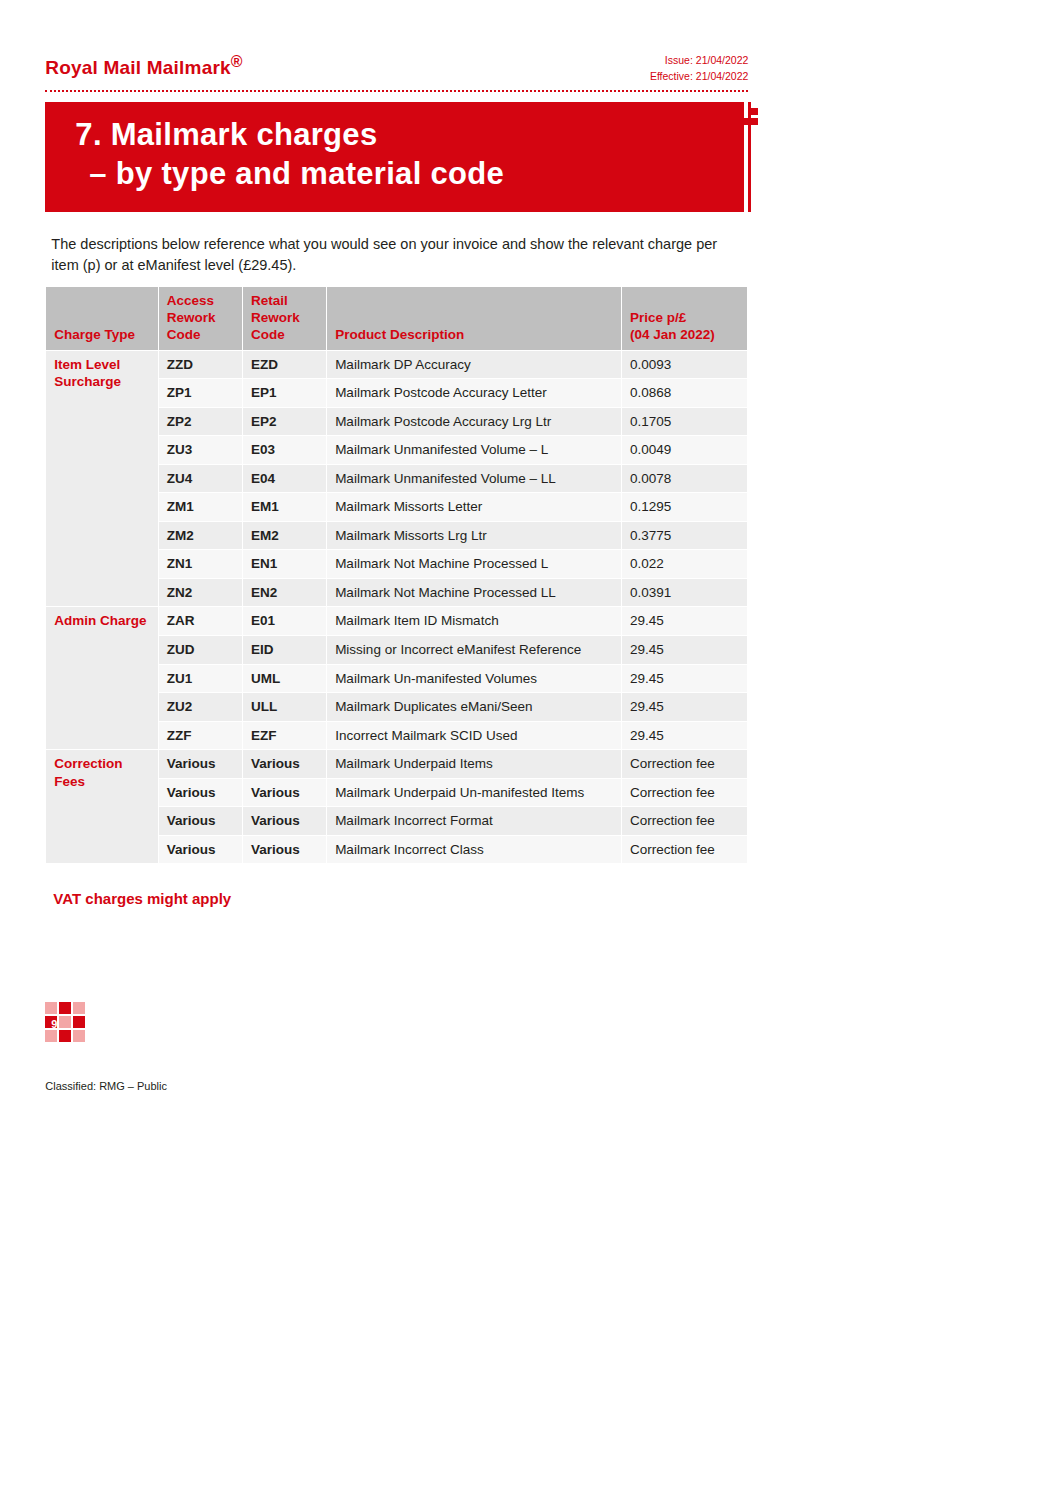Royal Mail Mailmark®
Issue: 21/04/2022
Effective: 21/04/2022
7. Mailmark charges – by type and material code
The descriptions below reference what you would see on your invoice and show the relevant charge per item (p) or at eManifest level (£29.45).
| Charge Type | Access Rework Code | Retail Rework Code | Product Description | Price p/£ (04 Jan 2022) |
| --- | --- | --- | --- | --- |
| Item Level Surcharge | ZZD | EZD | Mailmark DP Accuracy | 0.0093 |
| ZP1 | EP1 | Mailmark Postcode Accuracy Letter | 0.0868 |
| ZP2 | EP2 | Mailmark Postcode Accuracy Lrg Ltr | 0.1705 |
| ZU3 | E03 | Mailmark Unmanifested Volume – L | 0.0049 |
| ZU4 | E04 | Mailmark Unmanifested Volume – LL | 0.0078 |
| ZM1 | EM1 | Mailmark Missorts Letter | 0.1295 |
| ZM2 | EM2 | Mailmark Missorts Lrg Ltr | 0.3775 |
| ZN1 | EN1 | Mailmark Not Machine Processed L | 0.022 |
| ZN2 | EN2 | Mailmark Not Machine Processed LL | 0.0391 |
| Admin Charge | ZAR | E01 | Mailmark Item ID Mismatch | 29.45 |
| ZUD | EID | Missing or Incorrect eManifest Reference | 29.45 |
| ZU1 | UML | Mailmark Un-manifested Volumes | 29.45 |
| ZU2 | ULL | Mailmark Duplicates eMani/Seen | 29.45 |
| ZZF | EZF | Incorrect Mailmark SCID Used | 29.45 |
| Correction Fees | Various | Various | Mailmark Underpaid Items | Correction fee |
| Various | Various | Mailmark Underpaid Un-manifested Items | Correction fee |
| Various | Various | Mailmark Incorrect Format | Correction fee |
| Various | Various | Mailmark Incorrect Class | Correction fee |
VAT charges might apply
9
Classified: RMG – Public